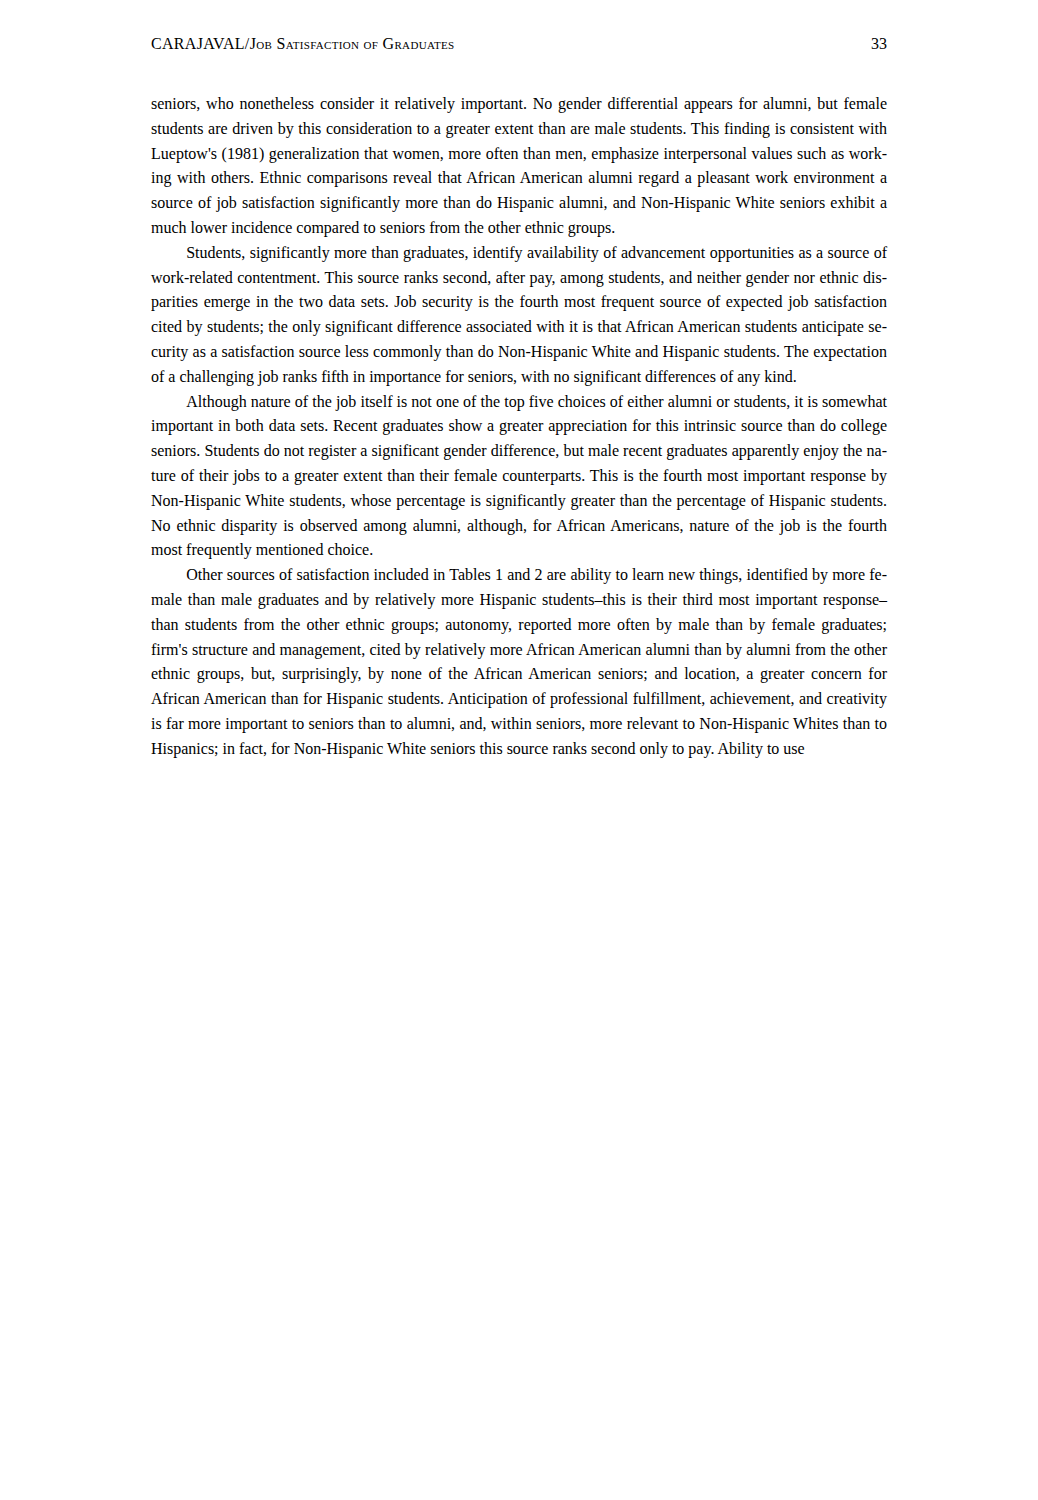CARAJAVAL/Job Satisfaction of Graduates 33
seniors, who nonetheless consider it relatively important. No gender differential appears for alumni, but female students are driven by this consideration to a greater extent than are male students. This finding is consistent with Lueptow's (1981) generalization that women, more often than men, emphasize interpersonal values such as working with others. Ethnic comparisons reveal that African American alumni regard a pleasant work environment a source of job satisfaction significantly more than do Hispanic alumni, and Non-Hispanic White seniors exhibit a much lower incidence compared to seniors from the other ethnic groups.
Students, significantly more than graduates, identify availability of advancement opportunities as a source of work-related contentment. This source ranks second, after pay, among students, and neither gender nor ethnic disparities emerge in the two data sets. Job security is the fourth most frequent source of expected job satisfaction cited by students; the only significant difference associated with it is that African American students anticipate security as a satisfaction source less commonly than do Non-Hispanic White and Hispanic students. The expectation of a challenging job ranks fifth in importance for seniors, with no significant differences of any kind.
Although nature of the job itself is not one of the top five choices of either alumni or students, it is somewhat important in both data sets. Recent graduates show a greater appreciation for this intrinsic source than do college seniors. Students do not register a significant gender difference, but male recent graduates apparently enjoy the nature of their jobs to a greater extent than their female counterparts. This is the fourth most important response by Non-Hispanic White students, whose percentage is significantly greater than the percentage of Hispanic students. No ethnic disparity is observed among alumni, although, for African Americans, nature of the job is the fourth most frequently mentioned choice.
Other sources of satisfaction included in Tables 1 and 2 are ability to learn new things, identified by more female than male graduates and by relatively more Hispanic students–this is their third most important response–than students from the other ethnic groups; autonomy, reported more often by male than by female graduates; firm's structure and management, cited by relatively more African American alumni than by alumni from the other ethnic groups, but, surprisingly, by none of the African American seniors; and location, a greater concern for African American than for Hispanic students. Anticipation of professional fulfillment, achievement, and creativity is far more important to seniors than to alumni, and, within seniors, more relevant to Non-Hispanic Whites than to Hispanics; in fact, for Non-Hispanic White seniors this source ranks second only to pay. Ability to use